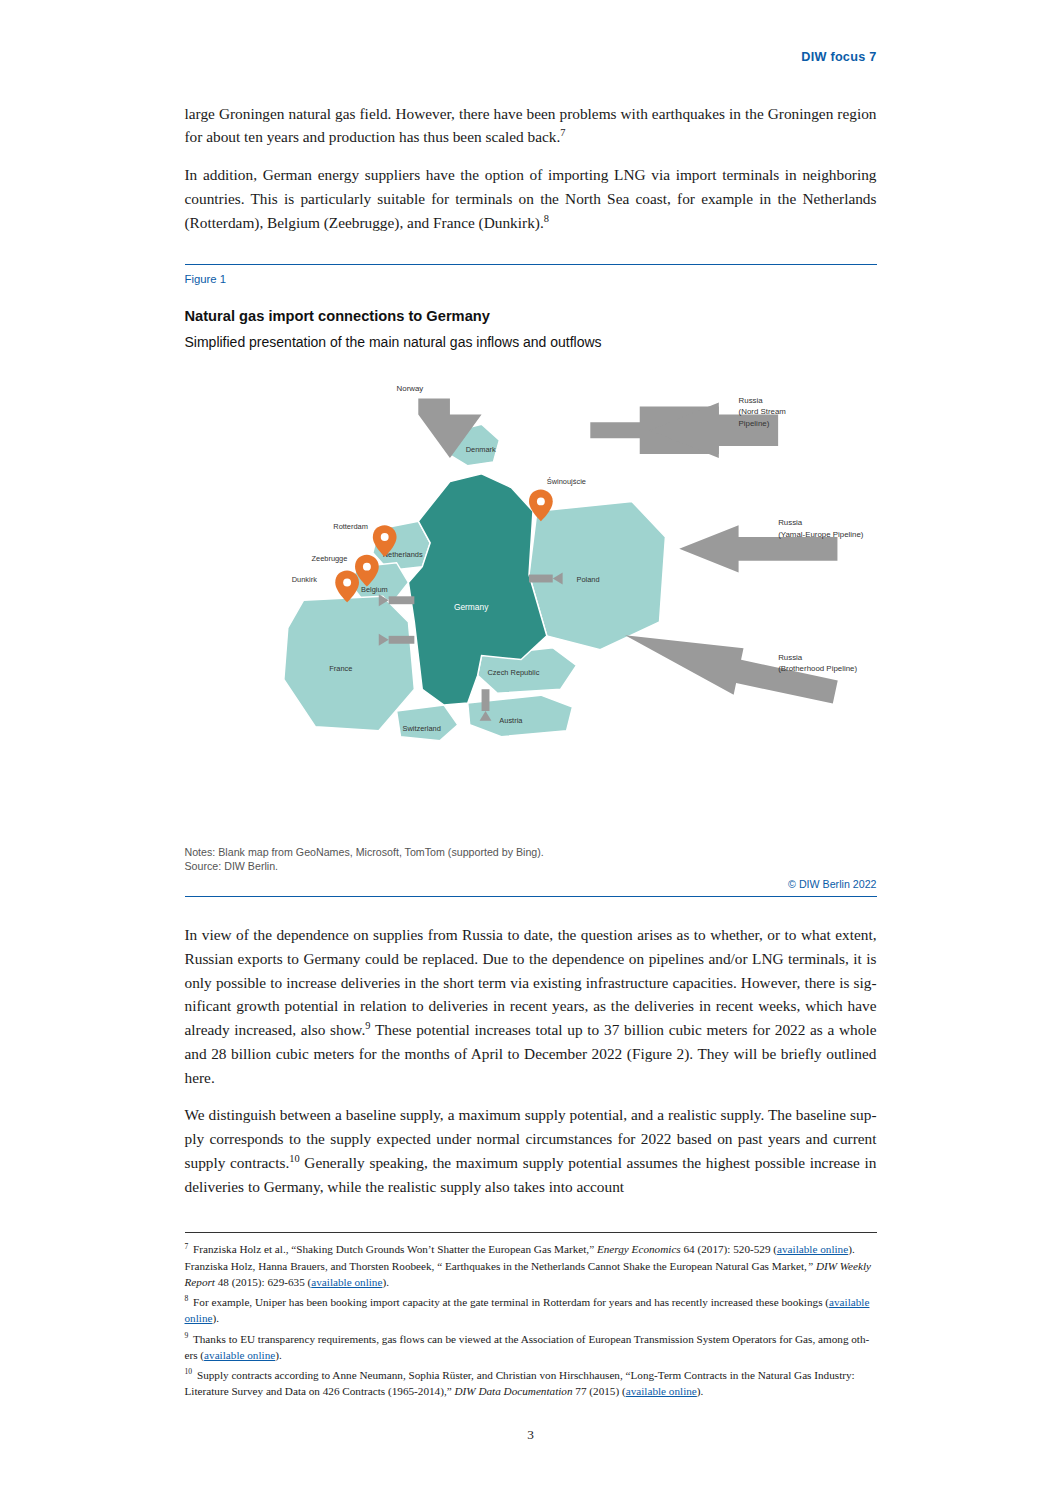DIW focus 7
large Groningen natural gas field. However, there have been problems with earthquakes in the Groningen region for about ten years and production has thus been scaled back.7
In addition, German energy suppliers have the option of importing LNG via import terminals in neighboring countries. This is particularly suitable for terminals on the North Sea coast, for example in the Netherlands (Rotterdam), Belgium (Zeebrugge), and France (Dunkirk).8
Figure 1
Natural gas import connections to Germany
Simplified presentation of the main natural gas inflows and outflows
Denmark Netherlands Belgium France Switzerland Austria Czech Republic Poland Germany Norway Russia (Nord Stream Pipeline) Russia (Yamal-Europe Pipeline) Russia (Brotherhood Pipeline) Rotterdam Zeebrugge Dunkirk Świnoujście
Notes: Blank map from GeoNames, Microsoft, TomTom (supported by Bing).
Source: DIW Berlin.
© DIW Berlin 2022
In view of the dependence on supplies from Russia to date, the question arises as to whether, or to what extent, Russian exports to Germany could be replaced. Due to the dependence on pipelines and/or LNG terminals, it is only possible to increase deliveries in the short term via existing infrastructure capacities. However, there is significant growth potential in relation to deliveries in recent years, as the deliveries in recent weeks, which have already increased, also show.9 These potential increases total up to 37 billion cubic meters for 2022 as a whole and 28 billion cubic meters for the months of April to December 2022 (Figure 2). They will be briefly outlined here.
We distinguish between a baseline supply, a maximum supply potential, and a realistic supply. The baseline supply corresponds to the supply expected under normal circumstances for 2022 based on past years and current supply contracts.10 Generally speaking, the maximum supply potential assumes the highest possible increase in deliveries to Germany, while the realistic supply also takes into account
7 Franziska Holz et al., “Shaking Dutch Grounds Won’t Shatter the European Gas Market,” Energy Economics 64 (2017): 520-529 (available online). Franziska Holz, Hanna Brauers, and Thorsten Roobeek, “ Earthquakes in the Netherlands Cannot Shake the European Natural Gas Market,” DIW Weekly Report 48 (2015): 629-635 (available online).
8 For example, Uniper has been booking import capacity at the gate terminal in Rotterdam for years and has recently increased these bookings (available online).
9 Thanks to EU transparency requirements, gas flows can be viewed at the Association of European Transmission System Operators for Gas, among others (available online).
10 Supply contracts according to Anne Neumann, Sophia Rüster, and Christian von Hirschhausen, “Long-Term Contracts in the Natural Gas Industry: Literature Survey and Data on 426 Contracts (1965-2014),” DIW Data Documentation 77 (2015) (available online).
3